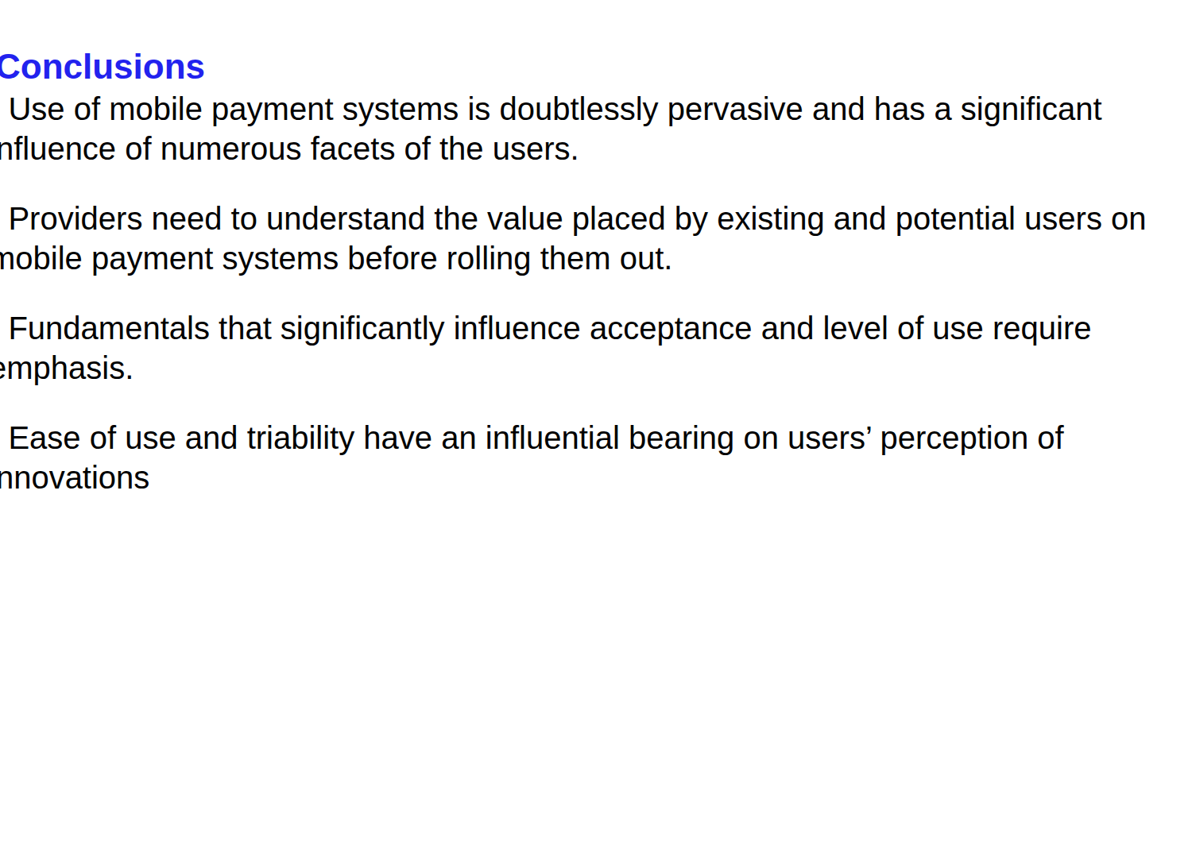Conclusions
- Use of mobile payment systems is doubtlessly pervasive and has a significant influence of numerous facets of the users.
- Providers need to understand the value placed by existing and potential users on mobile payment systems before rolling them out.
- Fundamentals that significantly influence acceptance and level of use require emphasis.
- Ease of use and triability have an influential bearing on users’ perception of innovations